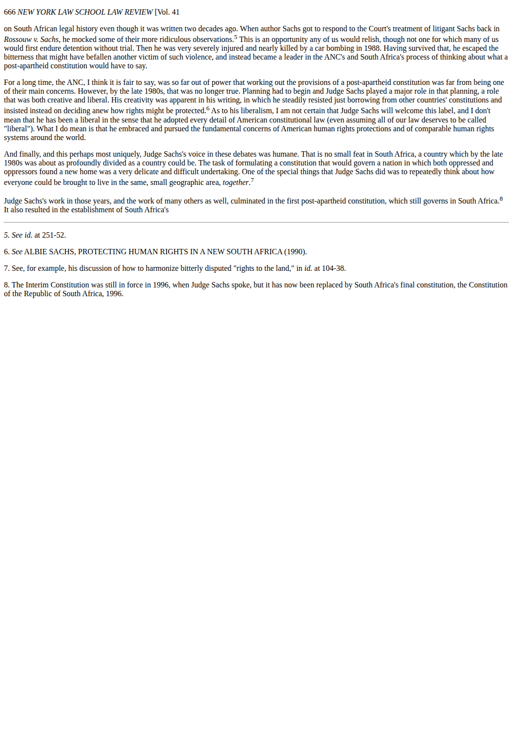666 NEW YORK LAW SCHOOL LAW REVIEW [Vol. 41
on South African legal history even though it was written two decades ago. When author Sachs got to respond to the Court's treatment of litigant Sachs back in Rossouw v. Sachs, he mocked some of their more ridiculous observations.5 This is an opportunity any of us would relish, though not one for which many of us would first endure detention without trial. Then he was very severely injured and nearly killed by a car bombing in 1988. Having survived that, he escaped the bitterness that might have befallen another victim of such violence, and instead became a leader in the ANC's and South Africa's process of thinking about what a post-apartheid constitution would have to say.
For a long time, the ANC, I think it is fair to say, was so far out of power that working out the provisions of a post-apartheid constitution was far from being one of their main concerns. However, by the late 1980s, that was no longer true. Planning had to begin and Judge Sachs played a major role in that planning, a role that was both creative and liberal. His creativity was apparent in his writing, in which he steadily resisted just borrowing from other countries' constitutions and insisted instead on deciding anew how rights might be protected.6 As to his liberalism, I am not certain that Judge Sachs will welcome this label, and I don't mean that he has been a liberal in the sense that he adopted every detail of American constitutional law (even assuming all of our law deserves to be called "liberal"). What I do mean is that he embraced and pursued the fundamental concerns of American human rights protections and of comparable human rights systems around the world.
And finally, and this perhaps most uniquely, Judge Sachs's voice in these debates was humane. That is no small feat in South Africa, a country which by the late 1980s was about as profoundly divided as a country could be. The task of formulating a constitution that would govern a nation in which both oppressed and oppressors found a new home was a very delicate and difficult undertaking. One of the special things that Judge Sachs did was to repeatedly think about how everyone could be brought to live in the same, small geographic area, together.7
Judge Sachs's work in those years, and the work of many others as well, culminated in the first post-apartheid constitution, which still governs in South Africa.8 It also resulted in the establishment of South Africa's
5. See id. at 251-52.
6. See ALBIE SACHS, PROTECTING HUMAN RIGHTS IN A NEW SOUTH AFRICA (1990).
7. See, for example, his discussion of how to harmonize bitterly disputed "rights to the land," in id. at 104-38.
8. The Interim Constitution was still in force in 1996, when Judge Sachs spoke, but it has now been replaced by South Africa's final constitution, the Constitution of the Republic of South Africa, 1996.